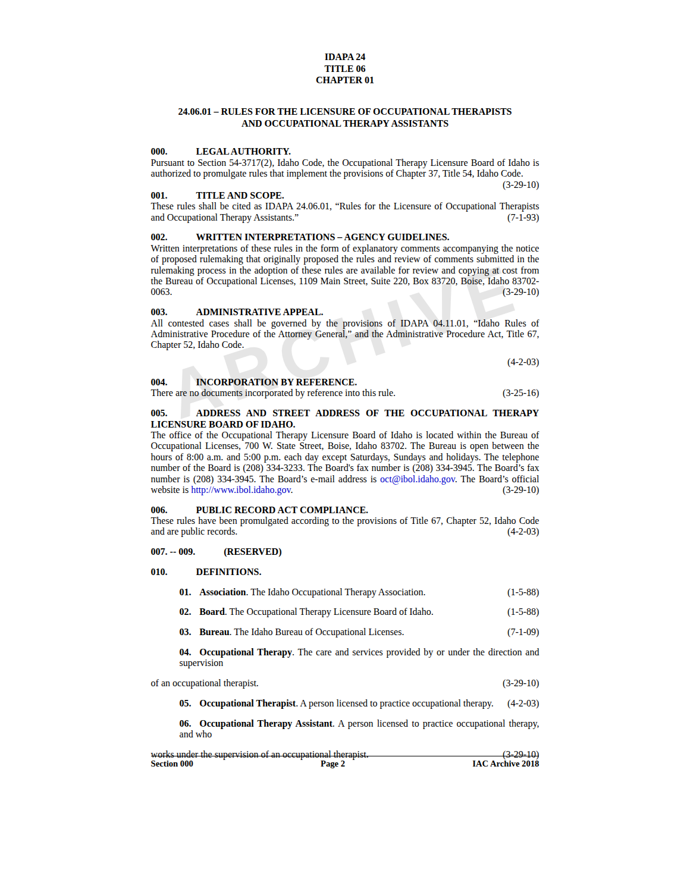ARCHIVE
IDAPA 24 TITLE 06 CHAPTER 01
24.06.01 – RULES FOR THE LICENSURE OF OCCUPATIONAL THERAPISTS
AND OCCUPATIONAL THERAPY ASSISTANTS
000. LEGAL AUTHORITY.
Pursuant to Section 54-3717(2), Idaho Code, the Occupational Therapy Licensure Board of Idaho is authorized to promulgate rules that implement the provisions of Chapter 37, Title 54, Idaho Code.(3-29-10)
001. TITLE AND SCOPE.
These rules shall be cited as IDAPA 24.06.01, “Rules for the Licensure of Occupational Therapists and Occupational Therapy Assistants.”(7-1-93)
002. WRITTEN INTERPRETATIONS – AGENCY GUIDELINES.
Written interpretations of these rules in the form of explanatory comments accompanying the notice of proposed rulemaking that originally proposed the rules and review of comments submitted in the rulemaking process in the adoption of these rules are available for review and copying at cost from the Bureau of Occupational Licenses, 1109 Main Street, Suite 220, Box 83720, Boise, Idaho 83702-0063.(3-29-10)
003. ADMINISTRATIVE APPEAL.
All contested cases shall be governed by the provisions of IDAPA 04.11.01, “Idaho Rules of Administrative Procedure of the Attorney General,” and the Administrative Procedure Act, Title 67, Chapter 52, Idaho Code.
(4-2-03)
004. INCORPORATION BY REFERENCE.
There are no documents incorporated by reference into this rule.(3-25-16)
005. ADDRESS AND STREET ADDRESS OF THE OCCUPATIONAL THERAPY LICENSURE BOARD OF IDAHO.
The office of the Occupational Therapy Licensure Board of Idaho is located within the Bureau of Occupational Licenses, 700 W. State Street, Boise, Idaho 83702. The Bureau is open between the hours of 8:00 a.m. and 5:00 p.m. each day except Saturdays, Sundays and holidays. The telephone number of the Board is (208) 334-3233. The Board's fax number is (208) 334-3945. The Board’s fax number is (208) 334-3945. The Board’s e-mail address is oct@ibol.idaho.gov. The Board’s official website is http://www.ibol.idaho.gov.(3-29-10)
006. PUBLIC RECORD ACT COMPLIANCE.
These rules have been promulgated according to the provisions of Title 67, Chapter 52, Idaho Code and are public records.(4-2-03)
007. -- 009. (RESERVED)
010. DEFINITIONS.
01. Association. The Idaho Occupational Therapy Association.(1-5-88)
02. Board. The Occupational Therapy Licensure Board of Idaho.(1-5-88)
03. Bureau. The Idaho Bureau of Occupational Licenses.(7-1-09)
04. Occupational Therapy. The care and services provided by or under the direction and supervision
of an occupational therapist.(3-29-10)
05. Occupational Therapist. A person licensed to practice occupational therapy.(4-2-03)
06. Occupational Therapy Assistant. A person licensed to practice occupational therapy, and who
works under the supervision of an occupational therapist.(3-29-10)
Section 000 IAC Archive 2018
Page 2